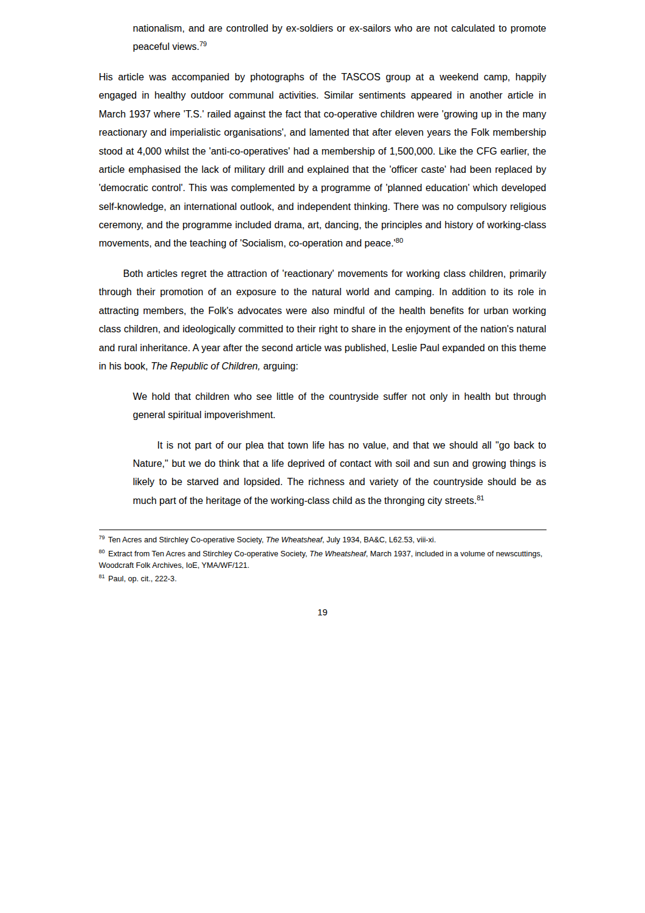nationalism, and are controlled by ex-soldiers or ex-sailors who are not calculated to promote peaceful views.79
His article was accompanied by photographs of the TASCOS group at a weekend camp, happily engaged in healthy outdoor communal activities. Similar sentiments appeared in another article in March 1937 where 'T.S.' railed against the fact that co-operative children were 'growing up in the many reactionary and imperialistic organisations', and lamented that after eleven years the Folk membership stood at 4,000 whilst the 'anti-co-operatives' had a membership of 1,500,000. Like the CFG earlier, the article emphasised the lack of military drill and explained that the 'officer caste' had been replaced by 'democratic control'. This was complemented by a programme of 'planned education' which developed self-knowledge, an international outlook, and independent thinking. There was no compulsory religious ceremony, and the programme included drama, art, dancing, the principles and history of working-class movements, and the teaching of 'Socialism, co-operation and peace.'80
Both articles regret the attraction of 'reactionary' movements for working class children, primarily through their promotion of an exposure to the natural world and camping. In addition to its role in attracting members, the Folk's advocates were also mindful of the health benefits for urban working class children, and ideologically committed to their right to share in the enjoyment of the nation's natural and rural inheritance. A year after the second article was published, Leslie Paul expanded on this theme in his book, The Republic of Children, arguing:
We hold that children who see little of the countryside suffer not only in health but through general spiritual impoverishment.
It is not part of our plea that town life has no value, and that we should all "go back to Nature," but we do think that a life deprived of contact with soil and sun and growing things is likely to be starved and lopsided. The richness and variety of the countryside should be as much part of the heritage of the working-class child as the thronging city streets.81
79 Ten Acres and Stirchley Co-operative Society, The Wheatsheaf, July 1934, BA&C, L62.53, viii-xi.
80 Extract from Ten Acres and Stirchley Co-operative Society, The Wheatsheaf, March 1937, included in a volume of newscuttings, Woodcraft Folk Archives, IoE, YMA/WF/121.
81 Paul, op. cit., 222-3.
19